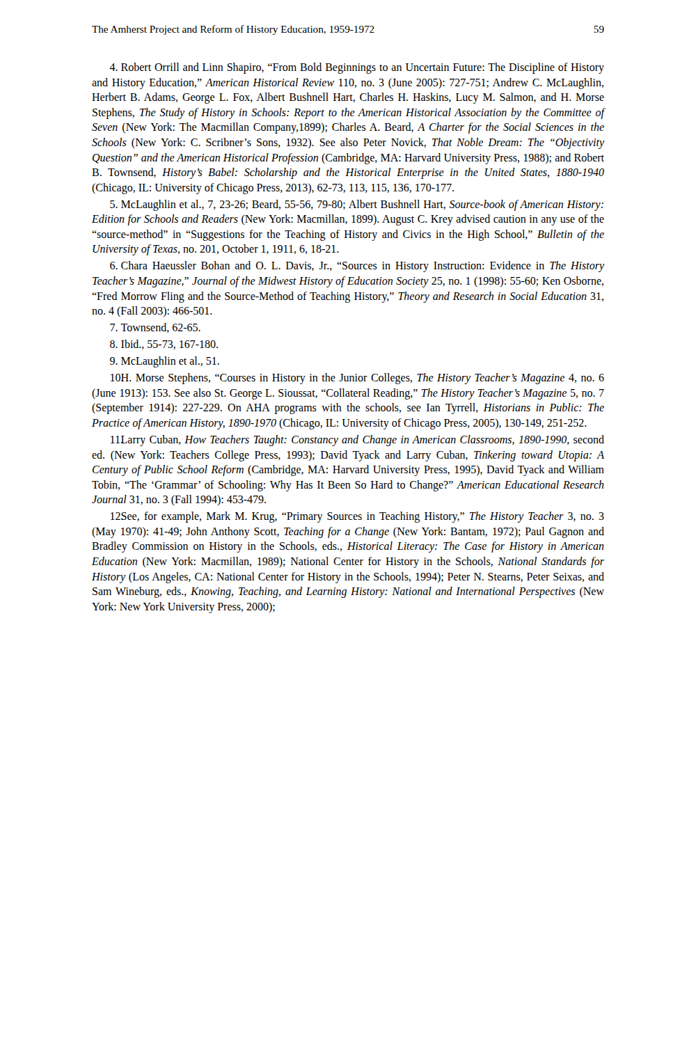The Amherst Project and Reform of History Education, 1959-1972 59
Robert Orrill and Linn Shapiro, “From Bold Beginnings to an Uncertain Future: The Discipline of History and History Education,” American Historical Review 110, no. 3 (June 2005): 727-751; Andrew C. McLaughlin, Herbert B. Adams, George L. Fox, Albert Bushnell Hart, Charles H. Haskins, Lucy M. Salmon, and H. Morse Stephens, The Study of History in Schools: Report to the American Historical Association by the Committee of Seven (New York: The Macmillan Company,1899); Charles A. Beard, A Charter for the Social Sciences in the Schools (New York: C. Scribner’s Sons, 1932). See also Peter Novick, That Noble Dream: The “Objectivity Question” and the American Historical Profession (Cambridge, MA: Harvard University Press, 1988); and Robert B. Townsend, History’s Babel: Scholarship and the Historical Enterprise in the United States, 1880-1940 (Chicago, IL: University of Chicago Press, 2013), 62-73, 113, 115, 136, 170-177.
McLaughlin et al., 7, 23-26; Beard, 55-56, 79-80; Albert Bushnell Hart, Source-book of American History: Edition for Schools and Readers (New York: Macmillan, 1899). August C. Krey advised caution in any use of the “source-method” in “Suggestions for the Teaching of History and Civics in the High School,” Bulletin of the University of Texas, no. 201, October 1, 1911, 6, 18-21.
Chara Haeussler Bohan and O. L. Davis, Jr., “Sources in History Instruction: Evidence in The History Teacher’s Magazine,” Journal of the Midwest History of Education Society 25, no. 1 (1998): 55-60; Ken Osborne, “Fred Morrow Fling and the Source-Method of Teaching History,” Theory and Research in Social Education 31, no. 4 (Fall 2003): 466-501.
Townsend, 62-65.
Ibid., 55-73, 167-180.
McLaughlin et al., 51.
H. Morse Stephens, “Courses in History in the Junior Colleges, The History Teacher’s Magazine 4, no. 6 (June 1913): 153. See also St. George L. Sioussat, “Collateral Reading,” The History Teacher’s Magazine 5, no. 7 (September 1914): 227-229. On AHA programs with the schools, see Ian Tyrrell, Historians in Public: The Practice of American History, 1890-1970 (Chicago, IL: University of Chicago Press, 2005), 130-149, 251-252.
Larry Cuban, How Teachers Taught: Constancy and Change in American Classrooms, 1890-1990, second ed. (New York: Teachers College Press, 1993); David Tyack and Larry Cuban, Tinkering toward Utopia: A Century of Public School Reform (Cambridge, MA: Harvard University Press, 1995), David Tyack and William Tobin, “The ‘Grammar’ of Schooling: Why Has It Been So Hard to Change?” American Educational Research Journal 31, no. 3 (Fall 1994): 453-479.
See, for example, Mark M. Krug, “Primary Sources in Teaching History,” The History Teacher 3, no. 3 (May 1970): 41-49; John Anthony Scott, Teaching for a Change (New York: Bantam, 1972); Paul Gagnon and Bradley Commission on History in the Schools, eds., Historical Literacy: The Case for History in American Education (New York: Macmillan, 1989); National Center for History in the Schools, National Standards for History (Los Angeles, CA: National Center for History in the Schools, 1994); Peter N. Stearns, Peter Seixas, and Sam Wineburg, eds., Knowing, Teaching, and Learning History: National and International Perspectives (New York: New York University Press, 2000);